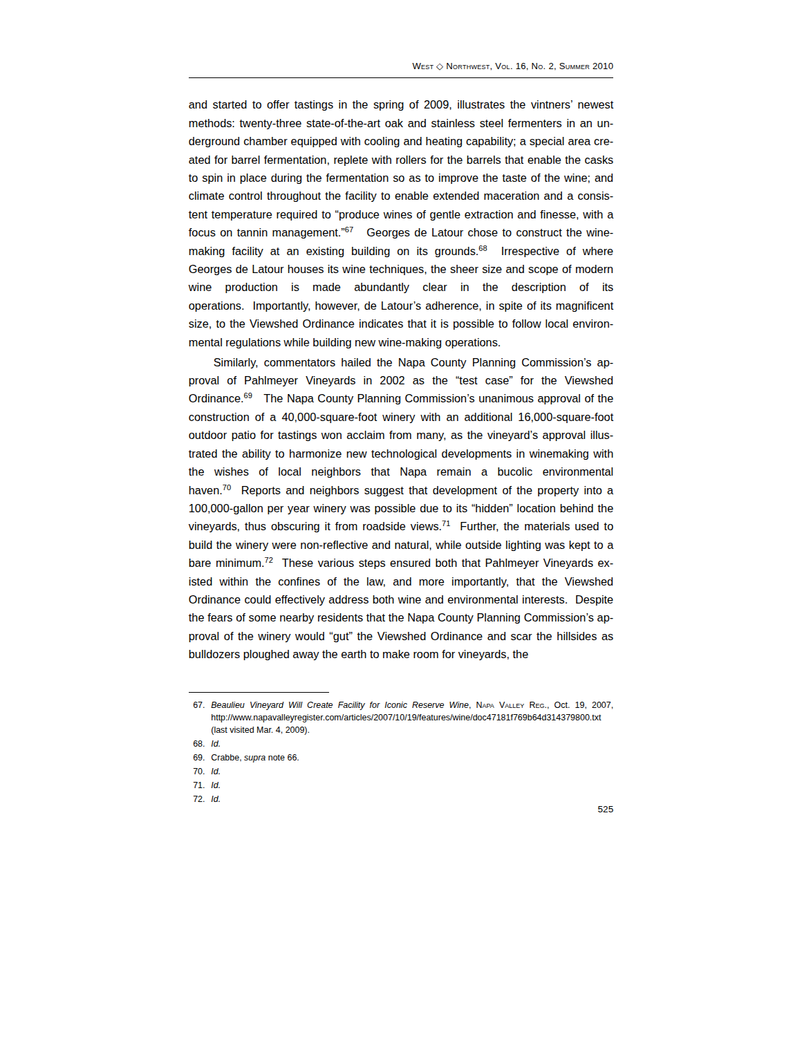West ◇ Northwest, Vol. 16, No. 2, Summer 2010
and started to offer tastings in the spring of 2009, illustrates the vintners’ newest methods: twenty-three state-of-the-art oak and stainless steel fermenters in an underground chamber equipped with cooling and heating capability; a special area created for barrel fermentation, replete with rollers for the barrels that enable the casks to spin in place during the fermentation so as to improve the taste of the wine; and climate control throughout the facility to enable extended maceration and a consistent temperature required to “produce wines of gentle extraction and finesse, with a focus on tannin management.”67 Georges de Latour chose to construct the winemaking facility at an existing building on its grounds.68 Irrespective of where Georges de Latour houses its wine techniques, the sheer size and scope of modern wine production is made abundantly clear in the description of its operations. Importantly, however, de Latour’s adherence, in spite of its magnificent size, to the Viewshed Ordinance indicates that it is possible to follow local environmental regulations while building new wine-making operations.
Similarly, commentators hailed the Napa County Planning Commission’s approval of Pahlmeyer Vineyards in 2002 as the “test case” for the Viewshed Ordinance.69 The Napa County Planning Commission’s unanimous approval of the construction of a 40,000-square-foot winery with an additional 16,000-square-foot outdoor patio for tastings won acclaim from many, as the vineyard’s approval illustrated the ability to harmonize new technological developments in winemaking with the wishes of local neighbors that Napa remain a bucolic environmental haven.70 Reports and neighbors suggest that development of the property into a 100,000-gallon per year winery was possible due to its “hidden” location behind the vineyards, thus obscuring it from roadside views.71 Further, the materials used to build the winery were non-reflective and natural, while outside lighting was kept to a bare minimum.72 These various steps ensured both that Pahlmeyer Vineyards existed within the confines of the law, and more importantly, that the Viewshed Ordinance could effectively address both wine and environmental interests. Despite the fears of some nearby residents that the Napa County Planning Commission’s approval of the winery would “gut” the Viewshed Ordinance and scar the hillsides as bulldozers ploughed away the earth to make room for vineyards, the
67.
Beaulieu Vineyard Will Create Facility for Iconic Reserve Wine, Napa Valley Reg., Oct. 19, 2007, http://www.napavalleyregister.com/articles/2007/10/19/features/wine/doc47181f769b64d314379800.txt (last visited Mar. 4, 2009).
68.
Id.
69.
Crabbe, supra note 66.
70.
Id.
71.
Id.
72.
Id.
525